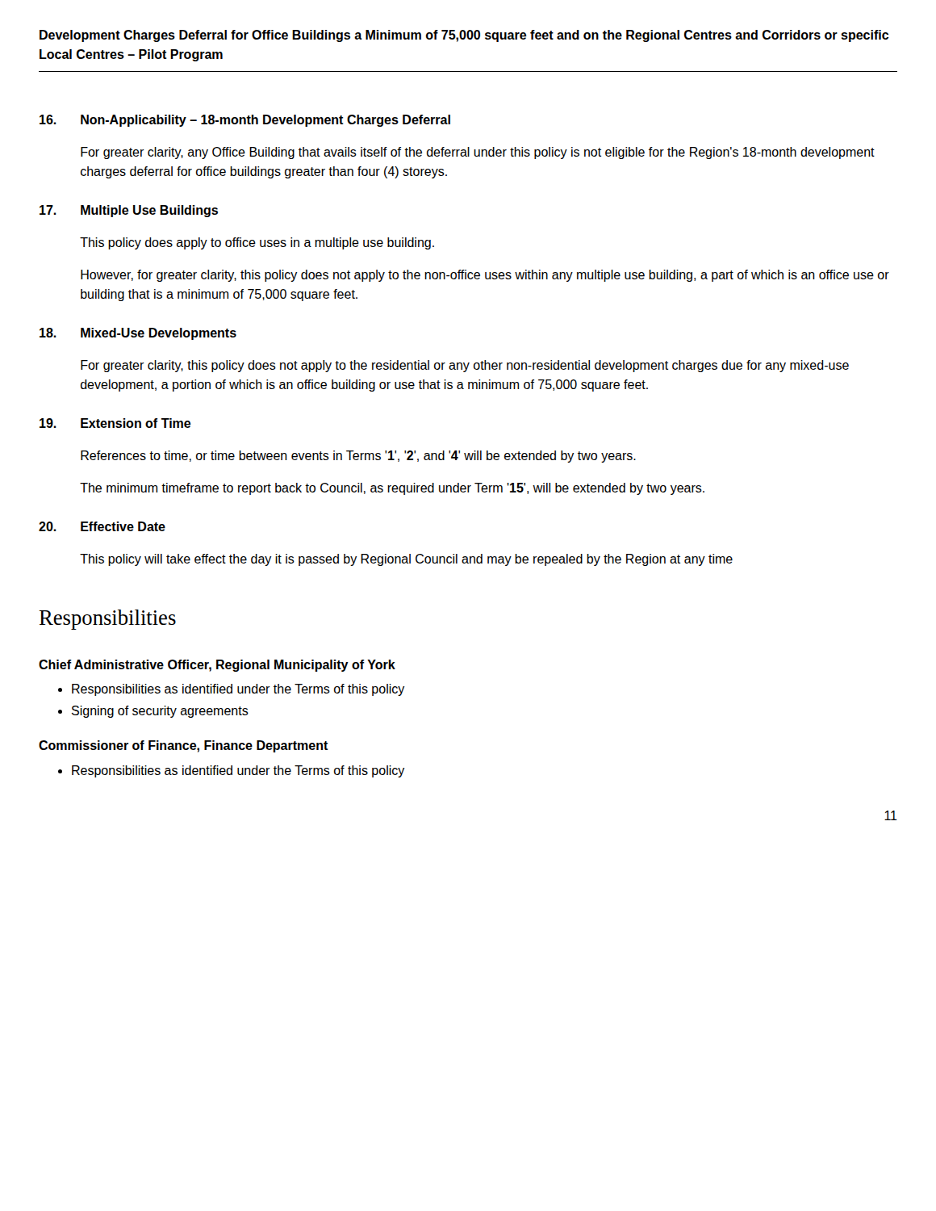Development Charges Deferral for Office Buildings a Minimum of 75,000 square feet and on the Regional Centres and Corridors or specific Local Centres – Pilot Program
Non-Applicability – 18-month Development Charges Deferral
For greater clarity, any Office Building that avails itself of the deferral under this policy is not eligible for the Region's 18-month development charges deferral for office buildings greater than four (4) storeys.
Multiple Use Buildings
This policy does apply to office uses in a multiple use building.
However, for greater clarity, this policy does not apply to the non-office uses within any multiple use building, a part of which is an office use or building that is a minimum of 75,000 square feet.
Mixed-Use Developments
For greater clarity, this policy does not apply to the residential or any other non-residential development charges due for any mixed-use development, a portion of which is an office building or use that is a minimum of 75,000 square feet.
Extension of Time
References to time, or time between events in Terms '1', '2', and '4' will be extended by two years.
The minimum timeframe to report back to Council, as required under Term '15', will be extended by two years.
Effective Date
This policy will take effect the day it is passed by Regional Council and may be repealed by the Region at any time
Responsibilities
Chief Administrative Officer, Regional Municipality of York
Responsibilities as identified under the Terms of this policy
Signing of security agreements
Commissioner of Finance, Finance Department
Responsibilities as identified under the Terms of this policy
11